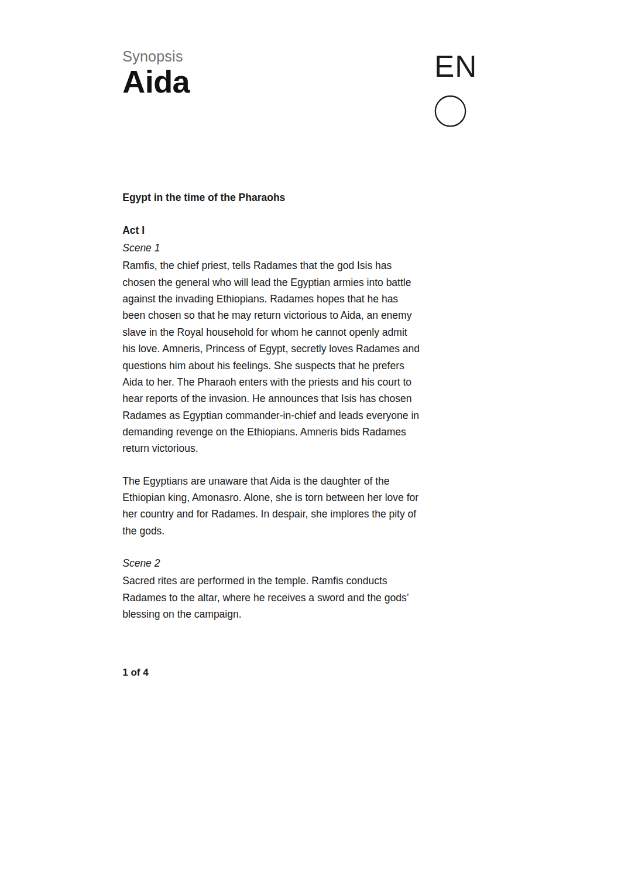Synopsis
Aida
EN
Egypt in the time of the Pharaohs
Act I
Scene 1
Ramfis, the chief priest, tells Radames that the god Isis has chosen the general who will lead the Egyptian armies into battle against the invading Ethiopians. Radames hopes that he has been chosen so that he may return victorious to Aida, an enemy slave in the Royal household for whom he cannot openly admit his love. Amneris, Princess of Egypt, secretly loves Radames and questions him about his feelings. She suspects that he prefers Aida to her. The Pharaoh enters with the priests and his court to hear reports of the invasion. He announces that Isis has chosen Radames as Egyptian commander-in-chief and leads everyone in demanding revenge on the Ethiopians. Amneris bids Radames return victorious.
The Egyptians are unaware that Aida is the daughter of the Ethiopian king, Amonasro. Alone, she is torn between her love for her country and for Radames. In despair, she implores the pity of the gods.
Scene 2
Sacred rites are performed in the temple. Ramfis conducts Radames to the altar, where he receives a sword and the gods’ blessing on the campaign.
1 of 4